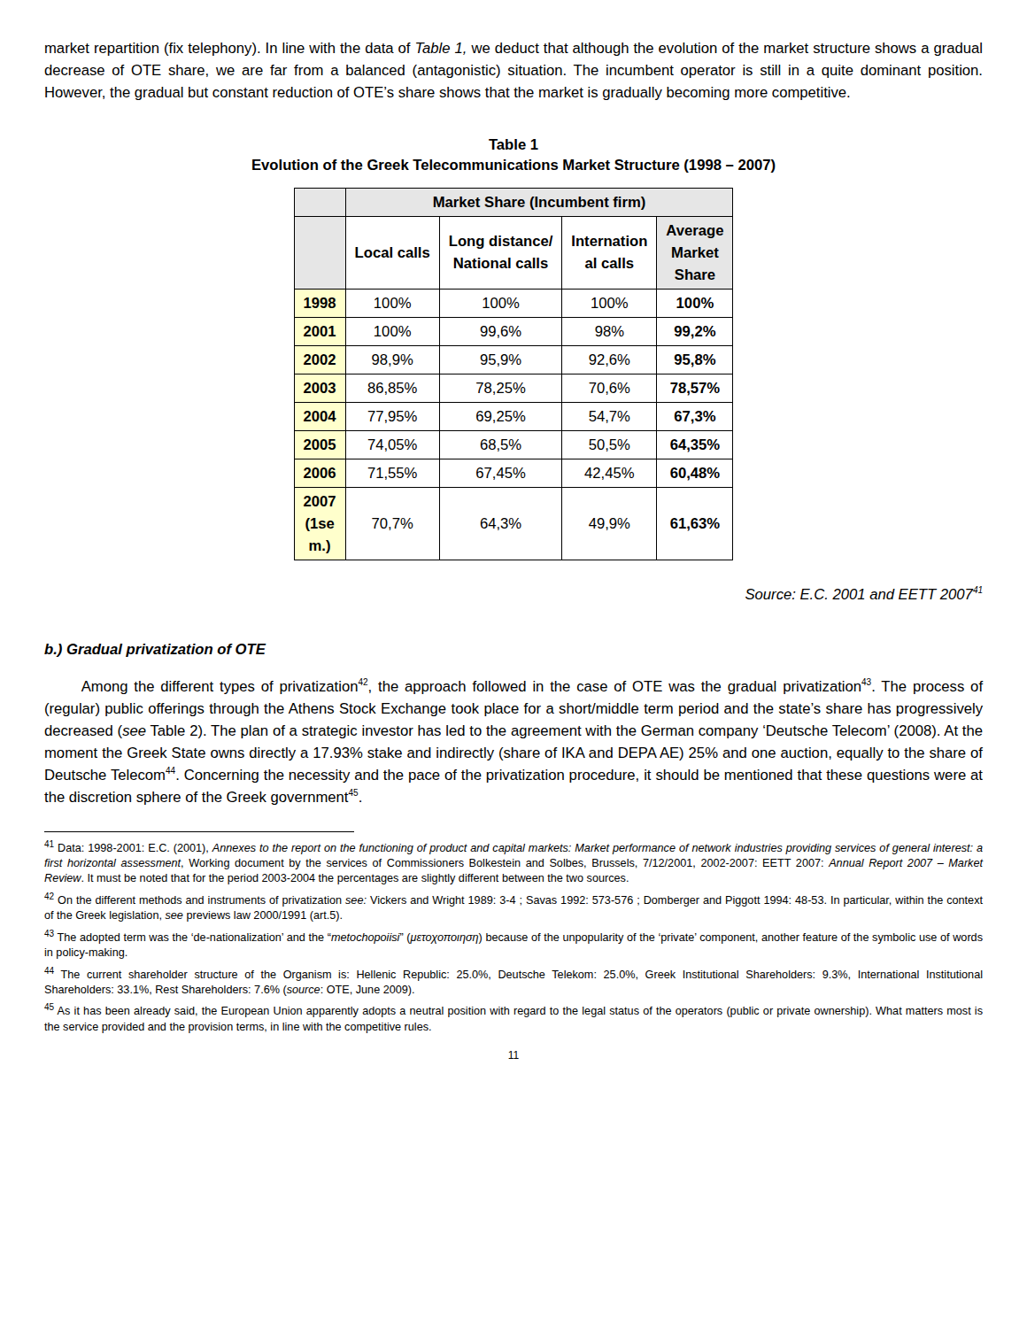market repartition (fix telephony). In line with the data of Table 1, we deduct that although the evolution of the market structure shows a gradual decrease of OTE share, we are far from a balanced (antagonistic) situation. The incumbent operator is still in a quite dominant position. However, the gradual but constant reduction of OTE’s share shows that the market is gradually becoming more competitive.
Table 1
Evolution of the Greek Telecommunications Market Structure (1998 – 2007)
| | Market Share (Incumbent firm) |
| --- | --- |
| | Local calls | Long distance/ National calls | Internation al calls | Average Market Share |
| 1998 | 100% | 100% | 100% | 100% |
| 2001 | 100% | 99,6% | 98% | 99,2% |
| 2002 | 98,9% | 95,9% | 92,6% | 95,8% |
| 2003 | 86,85% | 78,25% | 70,6% | 78,57% |
| 2004 | 77,95% | 69,25% | 54,7% | 67,3% |
| 2005 | 74,05% | 68,5% | 50,5% | 64,35% |
| 2006 | 71,55% | 67,45% | 42,45% | 60,48% |
| 2007 (1se m.) | 70,7% | 64,3% | 49,9% | 61,63% |
Source: E.C. 2001 and EETT 200741
b.) Gradual privatization of OTE
Among the different types of privatization42, the approach followed in the case of OTE was the gradual privatization43. The process of (regular) public offerings through the Athens Stock Exchange took place for a short/middle term period and the state’s share has progressively decreased (see Table 2). The plan of a strategic investor has led to the agreement with the German company ‘Deutsche Telecom’ (2008). At the moment the Greek State owns directly a 17.93% stake and indirectly (share of IKA and DEPA AE) 25% and one auction, equally to the share of Deutsche Telecom44. Concerning the necessity and the pace of the privatization procedure, it should be mentioned that these questions were at the discretion sphere of the Greek government45.
41 Data: 1998-2001: E.C. (2001), Annexes to the report on the functioning of product and capital markets: Market performance of network industries providing services of general interest: a first horizontal assessment, Working document by the services of Commissioners Bolkestein and Solbes, Brussels, 7/12/2001, 2002-2007: EETT 2007: Annual Report 2007 – Market Review. It must be noted that for the period 2003-2004 the percentages are slightly different between the two sources.
42 On the different methods and instruments of privatization see: Vickers and Wright 1989: 3-4 ; Savas 1992: 573-576 ; Domberger and Piggott 1994: 48-53. In particular, within the context of the Greek legislation, see previews law 2000/1991 (art.5).
43 The adopted term was the ‘de-nationalization’ and the “metochopoiisi” (μετοχοποιηση) because of the unpopularity of the ‘private’ component, another feature of the symbolic use of words in policy-making.
44 The current shareholder structure of the Organism is: Hellenic Republic: 25.0%, Deutsche Telekom: 25.0%, Greek Institutional Shareholders: 9.3%, International Institutional Shareholders: 33.1%, Rest Shareholders: 7.6% (source: OTE, June 2009).
45 As it has been already said, the European Union apparently adopts a neutral position with regard to the legal status of the operators (public or private ownership). What matters most is the service provided and the provision terms, in line with the competitive rules.
11